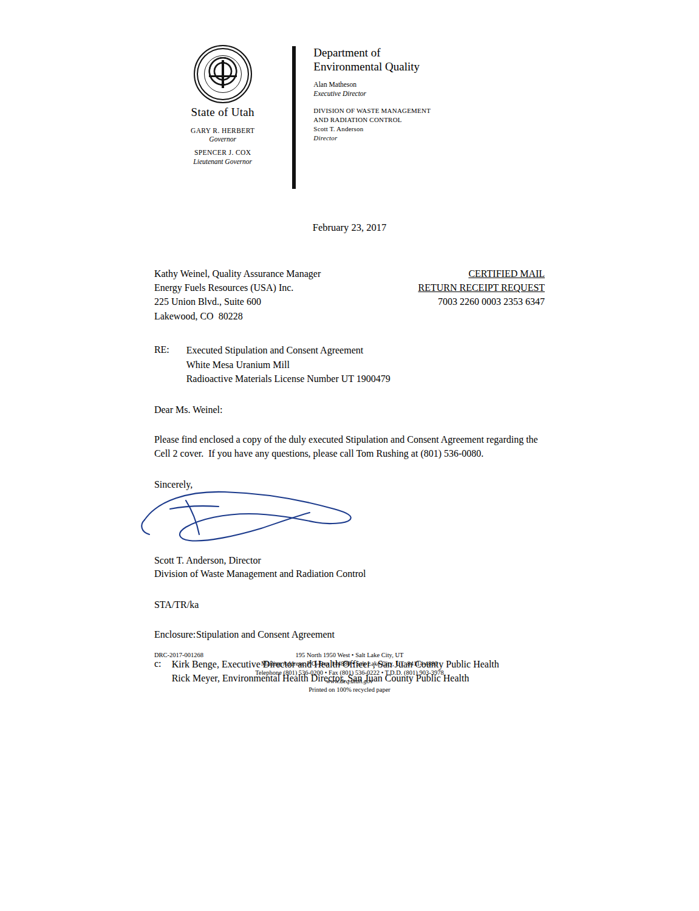State of Utah
GARY R. HERBERT
Governor
SPENCER J. COX
Lieutenant Governor
Department of
Environmental Quality
Alan Matheson
Executive Director
Division of Waste Management
and Radiation Control
Scott T. Anderson
Director
February 23, 2017
Kathy Weinel, Quality Assurance Manager
Energy Fuels Resources (USA) Inc.
225 Union Blvd., Suite 600
Lakewood, CO 80228
CERTIFIED MAIL
RETURN RECEIPT REQUEST
7003 2260 0003 2353 6347
RE:
Executed Stipulation and Consent Agreement
White Mesa Uranium Mill
Radioactive Materials License Number UT 1900479
Dear Ms. Weinel:
Please find enclosed a copy of the duly executed Stipulation and Consent Agreement regarding the Cell 2 cover. If you have any questions, please call Tom Rushing at (801) 536-0080.
Sincerely,
Scott T. Anderson, Director
Division of Waste Management and Radiation Control
STA/TR/ka
Enclosure:
Stipulation and Consent Agreement
c:
Kirk Benge, Executive Director and Health Officer , San Juan County Public Health
Rick Meyer, Environmental Health Director, San Juan County Public Health
DRC-2017-001268
195 North 1950 West • Salt Lake City, UT
Mailing Address: P.O. Box 144880 • Salt Lake City, UT 84114-4880
Telephone (801) 536-0200 • Fax (801) 536-0222 • T.D.D. (801) 903-3978
www.deq.utah.gov
Printed on 100% recycled paper